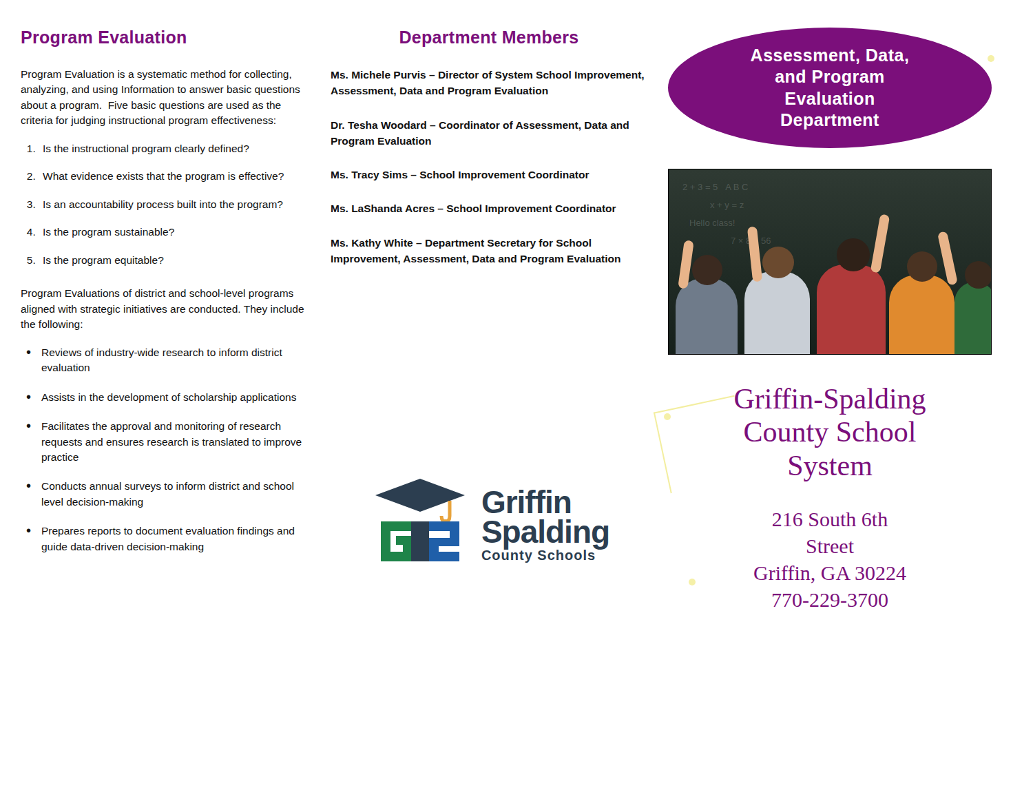Program Evaluation
Program Evaluation is a systematic method for collecting, analyzing, and using Information to answer basic questions about a program. Five basic questions are used as the criteria for judging instructional program effectiveness:
Is the instructional program clearly defined?
What evidence exists that the program is effective?
Is an accountability process built into the program?
Is the program sustainable?
Is the program equitable?
Program Evaluations of district and school-level programs aligned with strategic initiatives are conducted. They include the following:
Reviews of industry-wide research to inform district evaluation
Assists in the development of scholarship applications
Facilitates the approval and monitoring of research requests and ensures research is translated to improve practice
Conducts annual surveys to inform district and school level decision-making
Prepares reports to document evaluation findings and guide data-driven decision-making
Department Members
Ms. Michele Purvis – Director of System School Improvement, Assessment, Data and Program Evaluation
Dr. Tesha Woodard – Coordinator of Assessment, Data and Program Evaluation
Ms. Tracy Sims – School Improvement Coordinator
Ms. LaShanda Acres – School Improvement Coordinator
Ms. Kathy White – Department Secretary for School Improvement, Assessment, Data and Program Evaluation
Griffin Spalding County Schools
Assessment, Data,
and Program
Evaluation
Department
2 + 3 = 5 A B C x + y = z Hello class! 7 × 8 = 56
Griffin-Spalding
County School
System
216 South 6th
Street
Griffin, GA 30224
770-229-3700